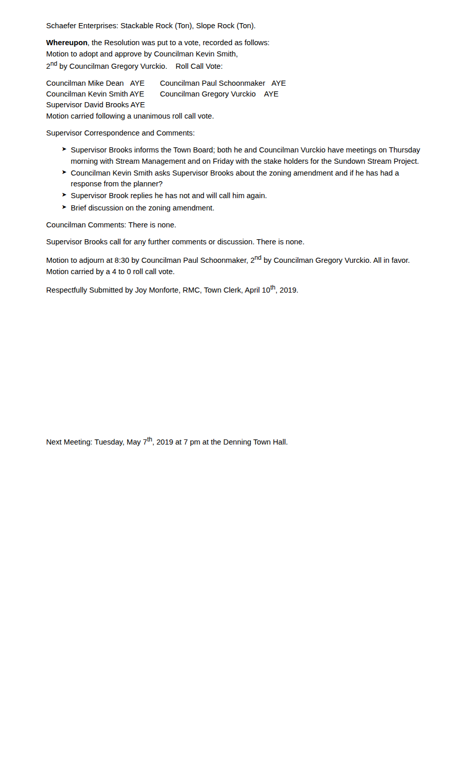Schaefer Enterprises: Stackable Rock (Ton), Slope Rock (Ton).
Whereupon, the Resolution was put to a vote, recorded as follows:
Motion to adopt and approve by Councilman Kevin Smith,
2nd by Councilman Gregory Vurckio. Roll Call Vote:
| Councilman Mike Dean AYE | Councilman Paul Schoonmaker AYE |
| Councilman Kevin Smith AYE | Councilman Gregory Vurckio AYE |
| Supervisor David Brooks AYE |
Motion carried following a unanimous roll call vote.
Supervisor Correspondence and Comments:
Supervisor Brooks informs the Town Board; both he and Councilman Vurckio have meetings on Thursday morning with Stream Management and on Friday with the stake holders for the Sundown Stream Project.
Councilman Kevin Smith asks Supervisor Brooks about the zoning amendment and if he has had a response from the planner?
Supervisor Brook replies he has not and will call him again.
Brief discussion on the zoning amendment.
Councilman Comments: There is none.
Supervisor Brooks call for any further comments or discussion. There is none.
Motion to adjourn at 8:30 by Councilman Paul Schoonmaker, 2nd by Councilman Gregory Vurckio. All in favor. Motion carried by a 4 to 0 roll call vote.
Respectfully Submitted by Joy Monforte, RMC, Town Clerk, April 10th, 2019.
Next Meeting: Tuesday, May 7th, 2019 at 7 pm at the Denning Town Hall.